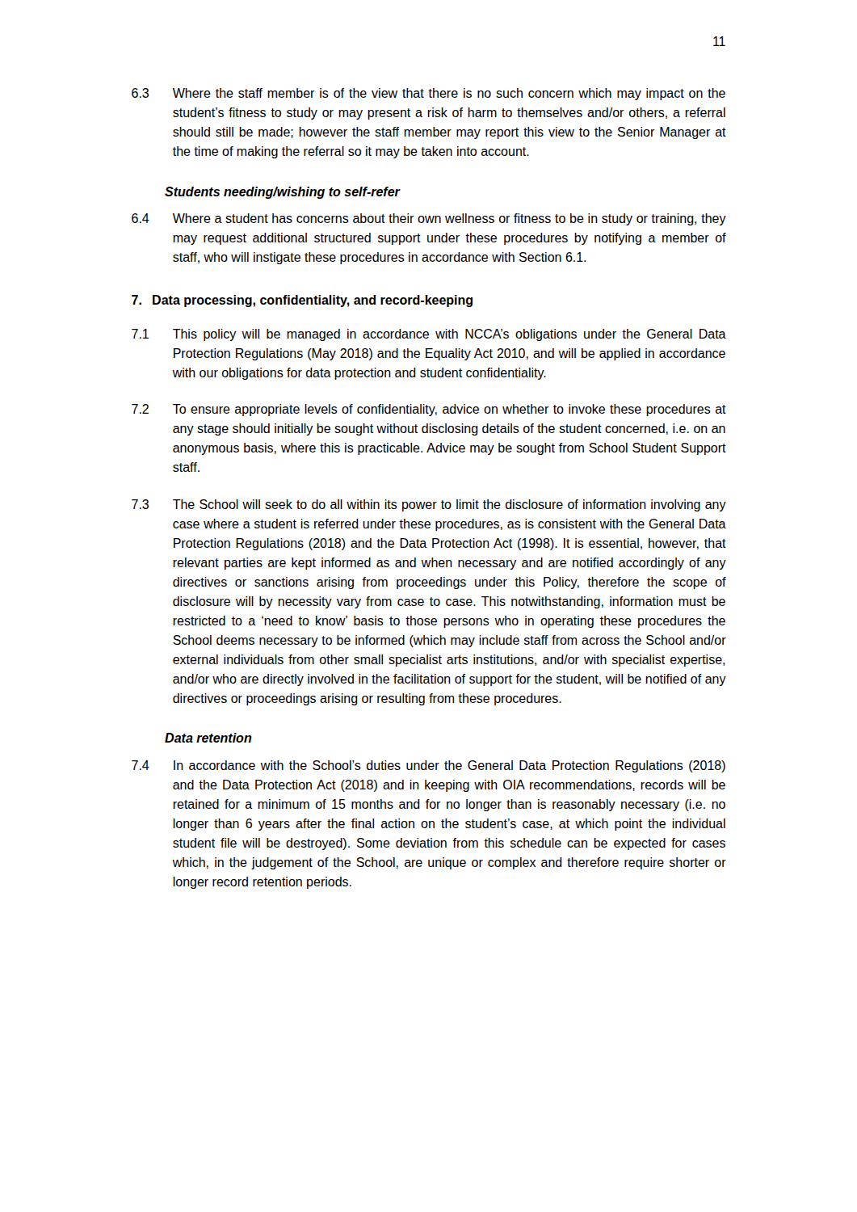11
6.3 Where the staff member is of the view that there is no such concern which may impact on the student’s fitness to study or may present a risk of harm to themselves and/or others, a referral should still be made; however the staff member may report this view to the Senior Manager at the time of making the referral so it may be taken into account.
Students needing/wishing to self-refer
6.4 Where a student has concerns about their own wellness or fitness to be in study or training, they may request additional structured support under these procedures by notifying a member of staff, who will instigate these procedures in accordance with Section 6.1.
7. Data processing, confidentiality, and record-keeping
7.1 This policy will be managed in accordance with NCCA’s obligations under the General Data Protection Regulations (May 2018) and the Equality Act 2010, and will be applied in accordance with our obligations for data protection and student confidentiality.
7.2 To ensure appropriate levels of confidentiality, advice on whether to invoke these procedures at any stage should initially be sought without disclosing details of the student concerned, i.e. on an anonymous basis, where this is practicable. Advice may be sought from School Student Support staff.
7.3 The School will seek to do all within its power to limit the disclosure of information involving any case where a student is referred under these procedures, as is consistent with the General Data Protection Regulations (2018) and the Data Protection Act (1998). It is essential, however, that relevant parties are kept informed as and when necessary and are notified accordingly of any directives or sanctions arising from proceedings under this Policy, therefore the scope of disclosure will by necessity vary from case to case. This notwithstanding, information must be restricted to a ‘need to know’ basis to those persons who in operating these procedures the School deems necessary to be informed (which may include staff from across the School and/or external individuals from other small specialist arts institutions, and/or with specialist expertise, and/or who are directly involved in the facilitation of support for the student, will be notified of any directives or proceedings arising or resulting from these procedures.
Data retention
7.4 In accordance with the School’s duties under the General Data Protection Regulations (2018) and the Data Protection Act (2018) and in keeping with OIA recommendations, records will be retained for a minimum of 15 months and for no longer than is reasonably necessary (i.e. no longer than 6 years after the final action on the student’s case, at which point the individual student file will be destroyed). Some deviation from this schedule can be expected for cases which, in the judgement of the School, are unique or complex and therefore require shorter or longer record retention periods.